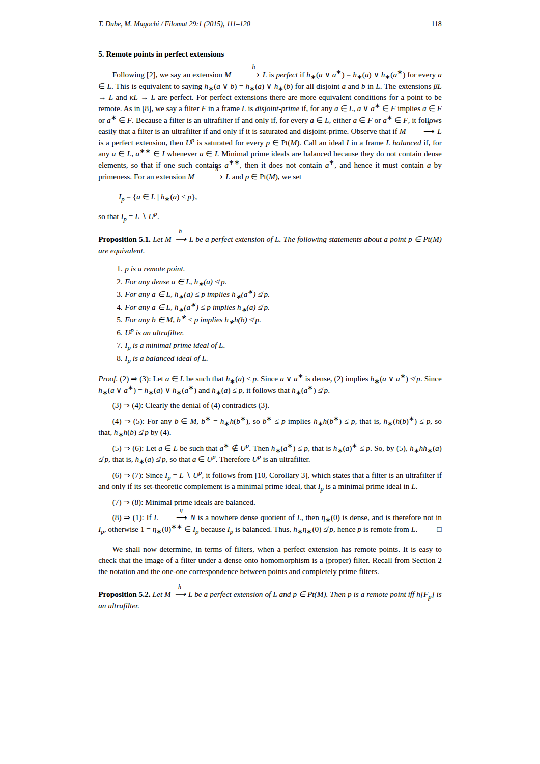T. Dube, M. Mugochi / Filomat 29:1 (2015), 111–120 118
5. Remote points in perfect extensions
Following [2], we say an extension M h⟶ L is perfect if h∗(a ∨ a∗) = h∗(a) ∨ h∗(a∗) for every a ∈ L. This is equivalent to saying h∗(a ∨ b) = h∗(a) ∨ h∗(b) for all disjoint a and b in L. The extensions βL → L and κL → L are perfect. For perfect extensions there are more equivalent conditions for a point to be remote. As in [8], we say a filter F in a frame L is disjoint-prime if, for any a ∈ L, a ∨ a∗ ∈ F implies a ∈ F or a∗ ∈ F. Because a filter is an ultrafilter if and only if, for every a ∈ L, either a ∈ F or a∗ ∈ F, it follows easily that a filter is an ultrafilter if and only if it is saturated and disjoint-prime. Observe that if M h⟶ L is a perfect extension, then Up is saturated for every p ∈ Pt(M). Call an ideal I in a frame L balanced if, for any a ∈ L, a∗∗ ∈ I whenever a ∈ I. Minimal prime ideals are balanced because they do not contain dense elements, so that if one such contains a∗∗, then it does not contain a∗, and hence it must contain a by primeness. For an extension M h⟶ L and p ∈ Pt(M), we set
Ip = {a ∈ L | h∗(a) ≤ p},
so that Ip = L ∖ Up.
Proposition 5.1. Let M h⟶ L be a perfect extension of L. The following statements about a point p ∈ Pt(M) are equivalent.
p is a remote point.
For any dense a ∈ L, h∗(a) ≰ p.
For any a ∈ L, h∗(a) ≤ p implies h∗(a∗) ≰ p.
For any a ∈ L, h∗(a∗) ≤ p implies h∗(a) ≰ p.
For any b ∈ M, b∗ ≤ p implies h∗h(b) ≰ p.
Up is an ultrafilter.
Ip is a minimal prime ideal of L.
Ip is a balanced ideal of L.
Proof. (2) ⇒ (3): Let a ∈ L be such that h∗(a) ≤ p. Since a ∨ a∗ is dense, (2) implies h∗(a ∨ a∗) ≰ p. Since h∗(a ∨ a∗) = h∗(a) ∨ h∗(a∗) and h∗(a) ≤ p, it follows that h∗(a∗) ≰ p.
(3) ⇒ (4): Clearly the denial of (4) contradicts (3).
(4) ⇒ (5): For any b ∈ M, b∗ = h∗h(b∗), so b∗ ≤ p implies h∗h(b∗) ≤ p, that is, h∗(h(b)∗) ≤ p, so that, h∗h(b) ≰ p by (4).
(5) ⇒ (6): Let a ∈ L be such that a∗ ∉ Up. Then h∗(a∗) ≤ p, that is h∗(a)∗ ≤ p. So, by (5), h∗hh∗(a) ≰ p, that is, h∗(a) ≰ p, so that a ∈ Up. Therefore Up is an ultrafilter.
(6) ⇒ (7): Since Ip = L ∖ Up, it follows from [10, Corollary 3], which states that a filter is an ultrafilter if and only if its set-theoretic complement is a minimal prime ideal, that Ip is a minimal prime ideal in L.
(7) ⇒ (8): Minimal prime ideals are balanced.
(8) ⇒ (1): If L η⟶ N is a nowhere dense quotient of L, then η∗(0) is dense, and is therefore not in Ip, otherwise 1 = η∗(0)∗∗ ∈ Ip because Ip is balanced. Thus, h∗η∗(0) ≰ p, hence p is remote from L. □
We shall now determine, in terms of filters, when a perfect extension has remote points. It is easy to check that the image of a filter under a dense onto homomorphism is a (proper) filter. Recall from Section 2 the notation and the one-one correspondence between points and completely prime filters.
Proposition 5.2. Let M h⟶ L be a perfect extension of L and p ∈ Pt(M). Then p is a remote point iff h[Fp] is an ultrafilter.